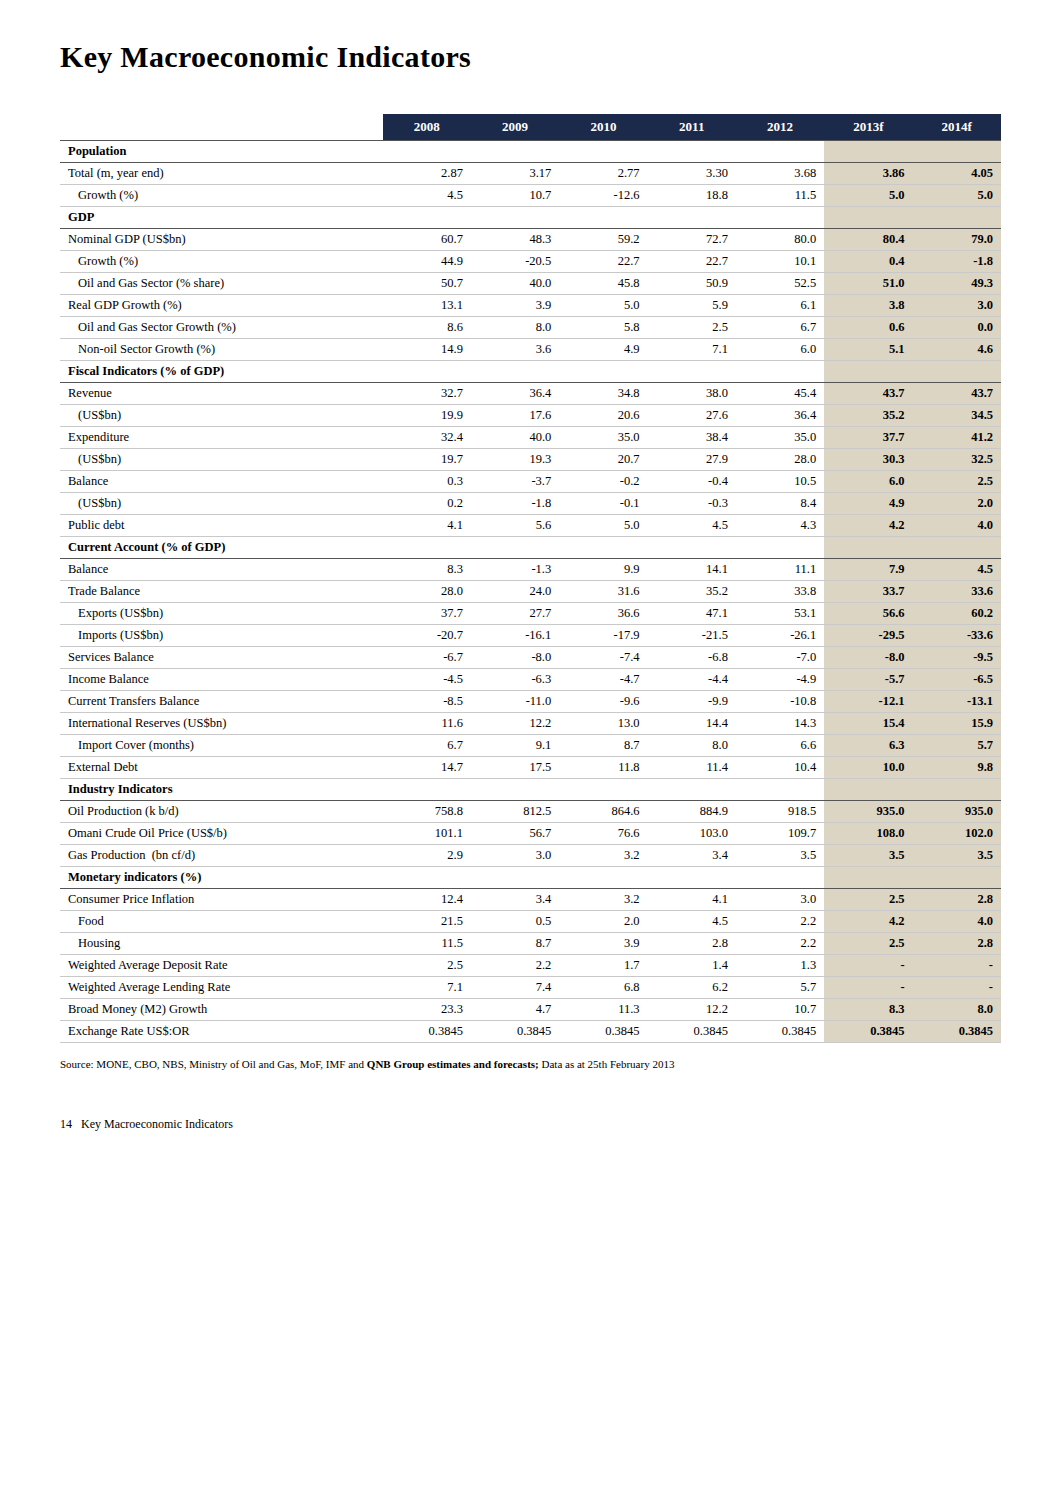Key Macroeconomic Indicators
| | 2008 | 2009 | 2010 | 2011 | 2012 | 2013f | 2014f |
| --- | --- | --- | --- | --- | --- | --- | --- |
| Population | | | | | | | |
| Total (m, year end) | 2.87 | 3.17 | 2.77 | 3.30 | 3.68 | 3.86 | 4.05 |
| Growth (%) | 4.5 | 10.7 | -12.6 | 18.8 | 11.5 | 5.0 | 5.0 |
| GDP | | | | | | | |
| Nominal GDP (US$bn) | 60.7 | 48.3 | 59.2 | 72.7 | 80.0 | 80.4 | 79.0 |
| Growth (%) | 44.9 | -20.5 | 22.7 | 22.7 | 10.1 | 0.4 | -1.8 |
| Oil and Gas Sector (% share) | 50.7 | 40.0 | 45.8 | 50.9 | 52.5 | 51.0 | 49.3 |
| Real GDP Growth (%) | 13.1 | 3.9 | 5.0 | 5.9 | 6.1 | 3.8 | 3.0 |
| Oil and Gas Sector Growth (%) | 8.6 | 8.0 | 5.8 | 2.5 | 6.7 | 0.6 | 0.0 |
| Non-oil Sector Growth (%) | 14.9 | 3.6 | 4.9 | 7.1 | 6.0 | 5.1 | 4.6 |
| Fiscal Indicators (% of GDP) | | | | | | | |
| Revenue | 32.7 | 36.4 | 34.8 | 38.0 | 45.4 | 43.7 | 43.7 |
| (US$bn) | 19.9 | 17.6 | 20.6 | 27.6 | 36.4 | 35.2 | 34.5 |
| Expenditure | 32.4 | 40.0 | 35.0 | 38.4 | 35.0 | 37.7 | 41.2 |
| (US$bn) | 19.7 | 19.3 | 20.7 | 27.9 | 28.0 | 30.3 | 32.5 |
| Balance | 0.3 | -3.7 | -0.2 | -0.4 | 10.5 | 6.0 | 2.5 |
| (US$bn) | 0.2 | -1.8 | -0.1 | -0.3 | 8.4 | 4.9 | 2.0 |
| Public debt | 4.1 | 5.6 | 5.0 | 4.5 | 4.3 | 4.2 | 4.0 |
| Current Account (% of GDP) | | | | | | | |
| Balance | 8.3 | -1.3 | 9.9 | 14.1 | 11.1 | 7.9 | 4.5 |
| Trade Balance | 28.0 | 24.0 | 31.6 | 35.2 | 33.8 | 33.7 | 33.6 |
| Exports (US$bn) | 37.7 | 27.7 | 36.6 | 47.1 | 53.1 | 56.6 | 60.2 |
| Imports (US$bn) | -20.7 | -16.1 | -17.9 | -21.5 | -26.1 | -29.5 | -33.6 |
| Services Balance | -6.7 | -8.0 | -7.4 | -6.8 | -7.0 | -8.0 | -9.5 |
| Income Balance | -4.5 | -6.3 | -4.7 | -4.4 | -4.9 | -5.7 | -6.5 |
| Current Transfers Balance | -8.5 | -11.0 | -9.6 | -9.9 | -10.8 | -12.1 | -13.1 |
| International Reserves (US$bn) | 11.6 | 12.2 | 13.0 | 14.4 | 14.3 | 15.4 | 15.9 |
| Import Cover (months) | 6.7 | 9.1 | 8.7 | 8.0 | 6.6 | 6.3 | 5.7 |
| External Debt | 14.7 | 17.5 | 11.8 | 11.4 | 10.4 | 10.0 | 9.8 |
| Industry Indicators | | | | | | | |
| Oil Production (k b/d) | 758.8 | 812.5 | 864.6 | 884.9 | 918.5 | 935.0 | 935.0 |
| Omani Crude Oil Price (US$/b) | 101.1 | 56.7 | 76.6 | 103.0 | 109.7 | 108.0 | 102.0 |
| Gas Production (bn cf/d) | 2.9 | 3.0 | 3.2 | 3.4 | 3.5 | 3.5 | 3.5 |
| Monetary indicators (%) | | | | | | | |
| Consumer Price Inflation | 12.4 | 3.4 | 3.2 | 4.1 | 3.0 | 2.5 | 2.8 |
| Food | 21.5 | 0.5 | 2.0 | 4.5 | 2.2 | 4.2 | 4.0 |
| Housing | 11.5 | 8.7 | 3.9 | 2.8 | 2.2 | 2.5 | 2.8 |
| Weighted Average Deposit Rate | 2.5 | 2.2 | 1.7 | 1.4 | 1.3 | - | - |
| Weighted Average Lending Rate | 7.1 | 7.4 | 6.8 | 6.2 | 5.7 | - | - |
| Broad Money (M2) Growth | 23.3 | 4.7 | 11.3 | 12.2 | 10.7 | 8.3 | 8.0 |
| Exchange Rate US$:OR | 0.3845 | 0.3845 | 0.3845 | 0.3845 | 0.3845 | 0.3845 | 0.3845 |
Source: MONE, CBO, NBS, Ministry of Oil and Gas, MoF, IMF and QNB Group estimates and forecasts; Data as at 25th February 2013
14 Key Macroeconomic Indicators